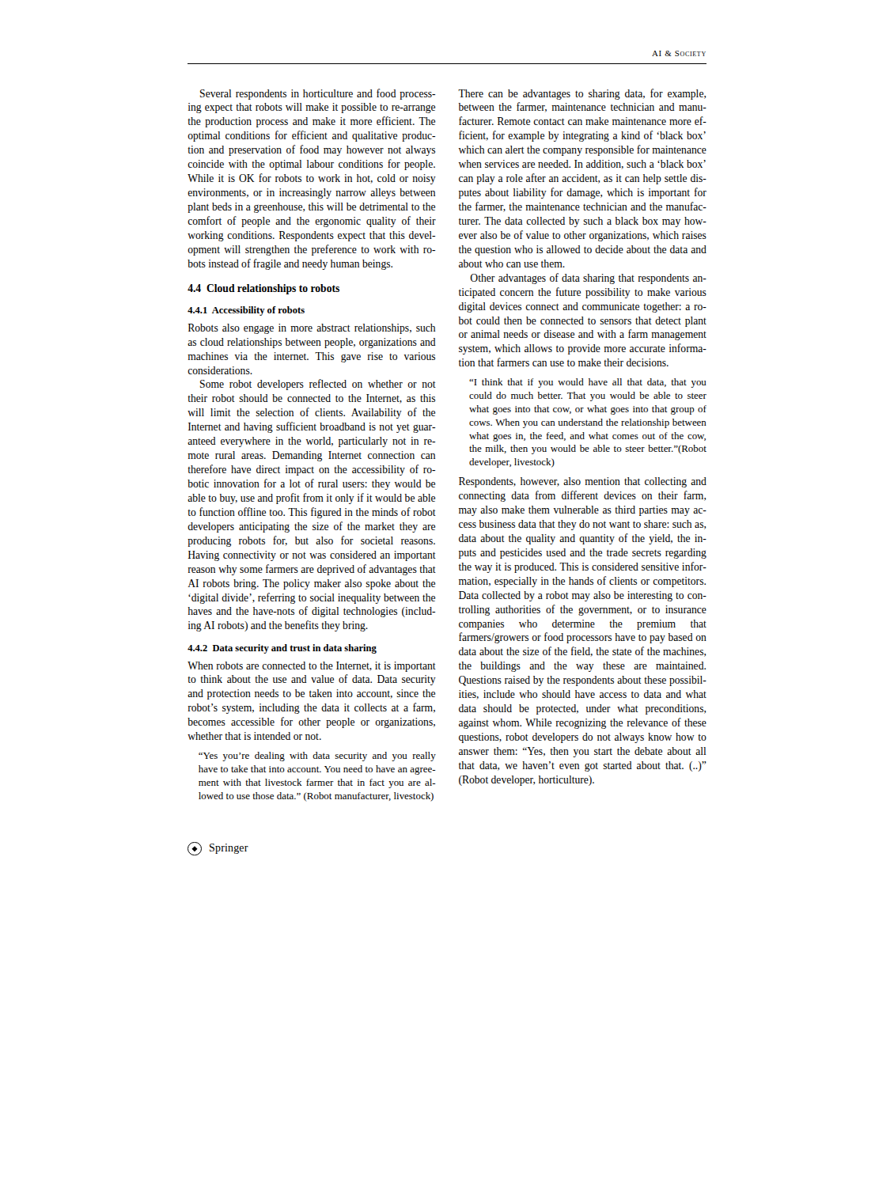AI & Society
Several respondents in horticulture and food processing expect that robots will make it possible to re-arrange the production process and make it more efficient. The optimal conditions for efficient and qualitative production and preservation of food may however not always coincide with the optimal labour conditions for people. While it is OK for robots to work in hot, cold or noisy environments, or in increasingly narrow alleys between plant beds in a greenhouse, this will be detrimental to the comfort of people and the ergonomic quality of their working conditions. Respondents expect that this development will strengthen the preference to work with robots instead of fragile and needy human beings.
4.4 Cloud relationships to robots
4.4.1 Accessibility of robots
Robots also engage in more abstract relationships, such as cloud relationships between people, organizations and machines via the internet. This gave rise to various considerations.
Some robot developers reflected on whether or not their robot should be connected to the Internet, as this will limit the selection of clients. Availability of the Internet and having sufficient broadband is not yet guaranteed everywhere in the world, particularly not in remote rural areas. Demanding Internet connection can therefore have direct impact on the accessibility of robotic innovation for a lot of rural users: they would be able to buy, use and profit from it only if it would be able to function offline too. This figured in the minds of robot developers anticipating the size of the market they are producing robots for, but also for societal reasons. Having connectivity or not was considered an important reason why some farmers are deprived of advantages that AI robots bring. The policy maker also spoke about the ‘digital divide’, referring to social inequality between the haves and the have-nots of digital technologies (including AI robots) and the benefits they bring.
4.4.2 Data security and trust in data sharing
When robots are connected to the Internet, it is important to think about the use and value of data. Data security and protection needs to be taken into account, since the robot’s system, including the data it collects at a farm, becomes accessible for other people or organizations, whether that is intended or not.
“Yes you’re dealing with data security and you really have to take that into account. You need to have an agreement with that livestock farmer that in fact you are allowed to use those data.” (Robot manufacturer, livestock)
There can be advantages to sharing data, for example, between the farmer, maintenance technician and manufacturer. Remote contact can make maintenance more efficient, for example by integrating a kind of ‘black box’ which can alert the company responsible for maintenance when services are needed. In addition, such a ‘black box’ can play a role after an accident, as it can help settle disputes about liability for damage, which is important for the farmer, the maintenance technician and the manufacturer. The data collected by such a black box may however also be of value to other organizations, which raises the question who is allowed to decide about the data and about who can use them.
Other advantages of data sharing that respondents anticipated concern the future possibility to make various digital devices connect and communicate together: a robot could then be connected to sensors that detect plant or animal needs or disease and with a farm management system, which allows to provide more accurate information that farmers can use to make their decisions.
“I think that if you would have all that data, that you could do much better. That you would be able to steer what goes into that cow, or what goes into that group of cows. When you can understand the relationship between what goes in, the feed, and what comes out of the cow, the milk, then you would be able to steer better.”(Robot developer, livestock)
Respondents, however, also mention that collecting and connecting data from different devices on their farm, may also make them vulnerable as third parties may access business data that they do not want to share: such as, data about the quality and quantity of the yield, the inputs and pesticides used and the trade secrets regarding the way it is produced. This is considered sensitive information, especially in the hands of clients or competitors. Data collected by a robot may also be interesting to controlling authorities of the government, or to insurance companies who determine the premium that farmers/growers or food processors have to pay based on data about the size of the field, the state of the machines, the buildings and the way these are maintained. Questions raised by the respondents about these possibilities, include who should have access to data and what data should be protected, under what preconditions, against whom. While recognizing the relevance of these questions, robot developers do not always know how to answer them: “Yes, then you start the debate about all that data, we haven’t even got started about that. (..)” (Robot developer, horticulture).
Springer